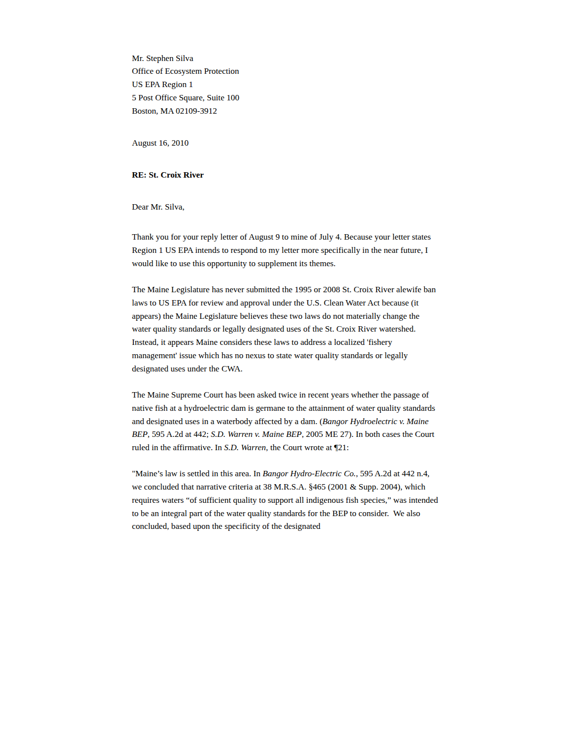Mr. Stephen Silva Office of Ecosystem Protection US EPA Region 1 5 Post Office Square, Suite 100 Boston, MA 02109-3912
August 16, 2010
RE: St. Croix River
Dear Mr. Silva,
Thank you for your reply letter of August 9 to mine of July 4. Because your letter states Region 1 US EPA intends to respond to my letter more specifically in the near future, I would like to use this opportunity to supplement its themes.
The Maine Legislature has never submitted the 1995 or 2008 St. Croix River alewife ban laws to US EPA for review and approval under the U.S. Clean Water Act because (it appears) the Maine Legislature believes these two laws do not materially change the water quality standards or legally designated uses of the St. Croix River watershed. Instead, it appears Maine considers these laws to address a localized 'fishery management' issue which has no nexus to state water quality standards or legally designated uses under the CWA.
The Maine Supreme Court has been asked twice in recent years whether the passage of native fish at a hydroelectric dam is germane to the attainment of water quality standards and designated uses in a waterbody affected by a dam. (Bangor Hydroelectric v. Maine BEP, 595 A.2d at 442; S.D. Warren v. Maine BEP, 2005 ME 27). In both cases the Court ruled in the affirmative. In S.D. Warren, the Court wrote at ¶21:
"Maine’s law is settled in this area. In Bangor Hydro-Electric Co., 595 A.2d at 442 n.4, we concluded that narrative criteria at 38 M.R.S.A. §465 (2001 & Supp. 2004), which requires waters “of sufficient quality to support all indigenous fish species,” was intended to be an integral part of the water quality standards for the BEP to consider. We also concluded, based upon the specificity of the designated